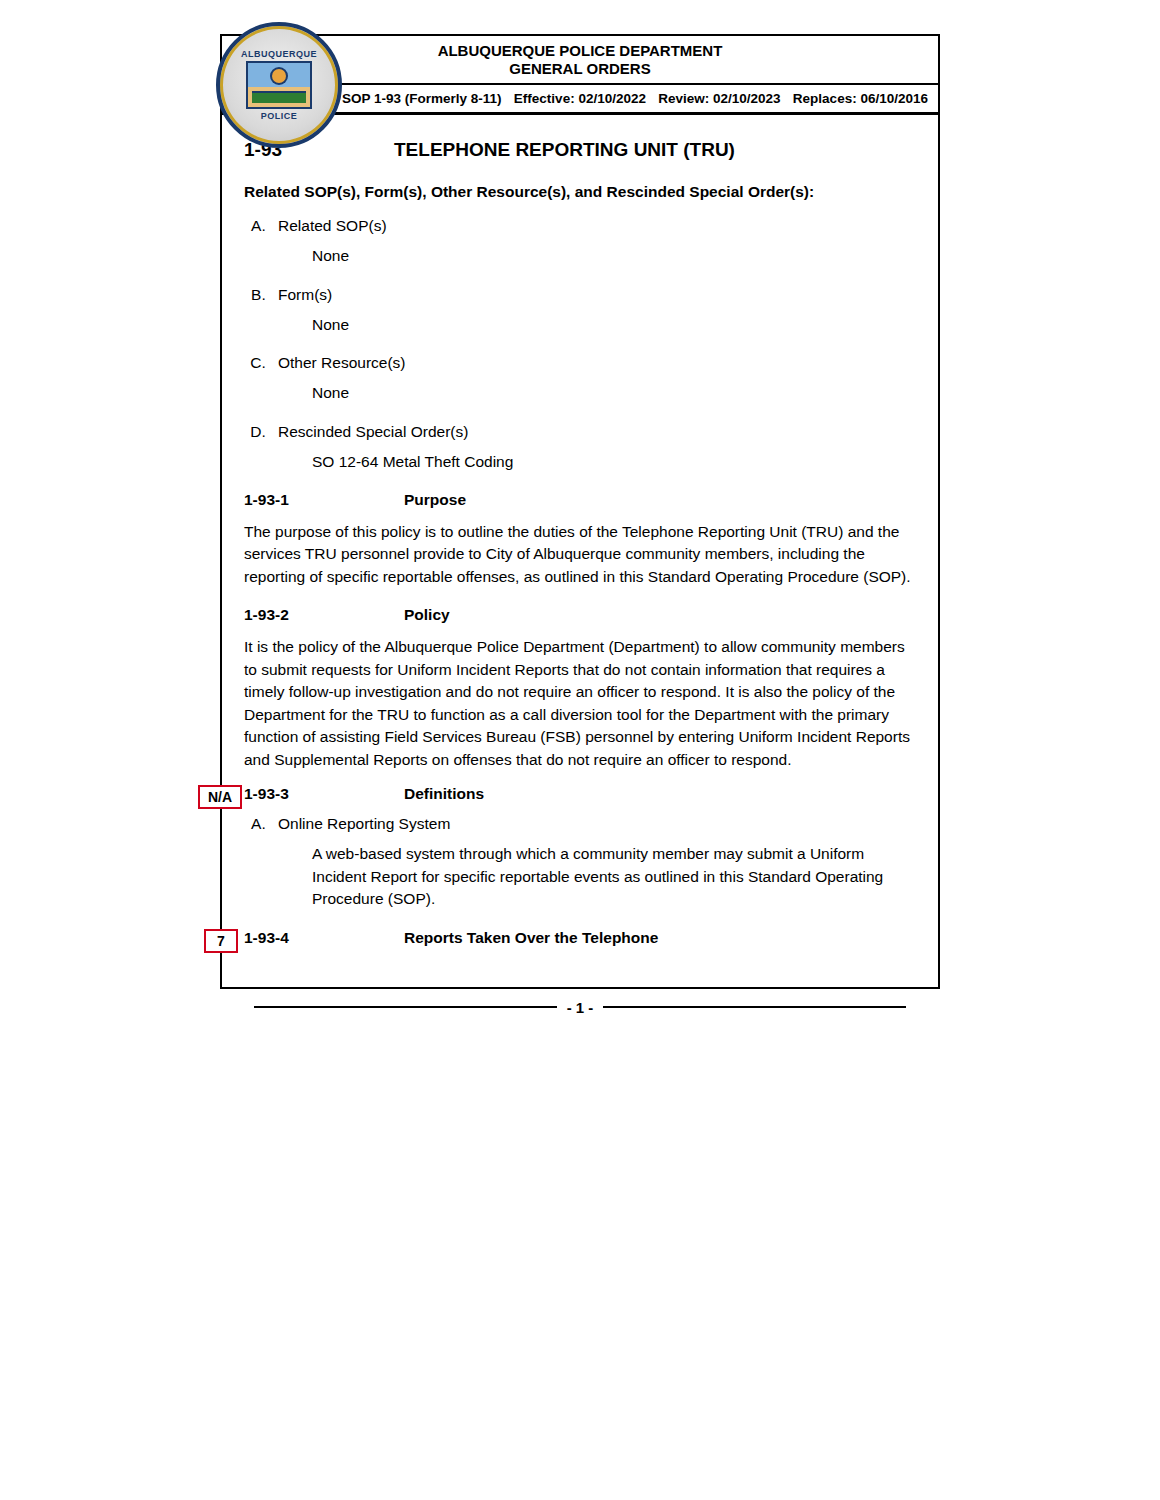ALBUQUERQUE
POLICE
ALBUQUERQUE POLICE DEPARTMENT
GENERAL ORDERS
SOP 1-93 (Formerly 8-11) Effective: 02/10/2022 Review: 02/10/2023 Replaces: 06/10/2016
1-93 TELEPHONE REPORTING UNIT (TRU)
Related SOP(s), Form(s), Other Resource(s), and Rescinded Special Order(s):
Related SOP(s)
None
Form(s)
None
Other Resource(s)
None
Rescinded Special Order(s)
SO 12-64 Metal Theft Coding
1-93-1 Purpose
The purpose of this policy is to outline the duties of the Telephone Reporting Unit (TRU) and the services TRU personnel provide to City of Albuquerque community members, including the reporting of specific reportable offenses, as outlined in this Standard Operating Procedure (SOP).
1-93-2 Policy
It is the policy of the Albuquerque Police Department (Department) to allow community members to submit requests for Uniform Incident Reports that do not contain information that requires a timely follow-up investigation and do not require an officer to respond. It is also the policy of the Department for the TRU to function as a call diversion tool for the Department with the primary function of assisting Field Services Bureau (FSB) personnel by entering Uniform Incident Reports and Supplemental Reports on offenses that do not require an officer to respond.
N/A
1-93-3 Definitions
Online Reporting System
A web-based system through which a community member may submit a Uniform Incident Report for specific reportable events as outlined in this Standard Operating Procedure (SOP).
7
1-93-4 Reports Taken Over the Telephone
- 1 -